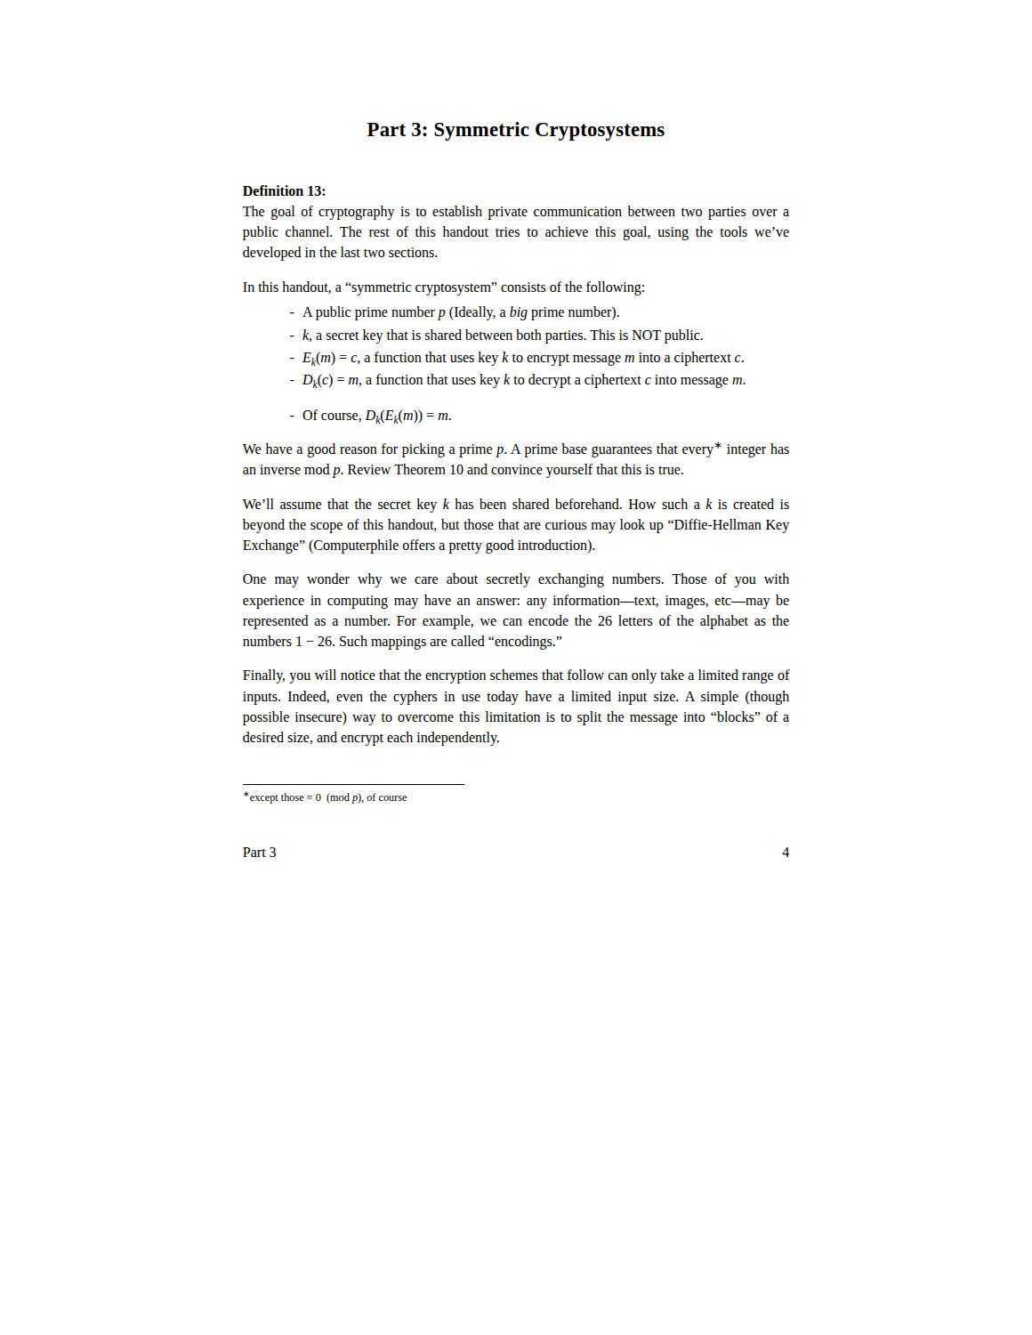Part 3: Symmetric Cryptosystems
Definition 13:
The goal of cryptography is to establish private communication between two parties over a public channel. The rest of this handout tries to achieve this goal, using the tools we’ve developed in the last two sections.
In this handout, a “symmetric cryptosystem” consists of the following:
A public prime number p (Ideally, a big prime number).
k, a secret key that is shared between both parties. This is NOT public.
Ek(m) = c, a function that uses key k to encrypt message m into a ciphertext c.
Dk(c) = m, a function that uses key k to decrypt a ciphertext c into message m.
Of course, Dk(Ek(m)) = m.
We have a good reason for picking a prime p. A prime base guarantees that every∗ integer has an inverse mod p. Review Theorem 10 and convince yourself that this is true.
We’ll assume that the secret key k has been shared beforehand. How such a k is created is beyond the scope of this handout, but those that are curious may look up “Diffie-Hellman Key Exchange” (Computerphile offers a pretty good introduction).
One may wonder why we care about secretly exchanging numbers. Those of you with experience in computing may have an answer: any information—text, images, etc—may be represented as a number. For example, we can encode the 26 letters of the alphabet as the numbers 1 − 26. Such mappings are called “encodings.”
Finally, you will notice that the encryption schemes that follow can only take a limited range of inputs. Indeed, even the cyphers in use today have a limited input size. A simple (though possible insecure) way to overcome this limitation is to split the message into “blocks” of a desired size, and encrypt each independently.
∗except those ≡ 0 (mod p), of course
Part 3 4